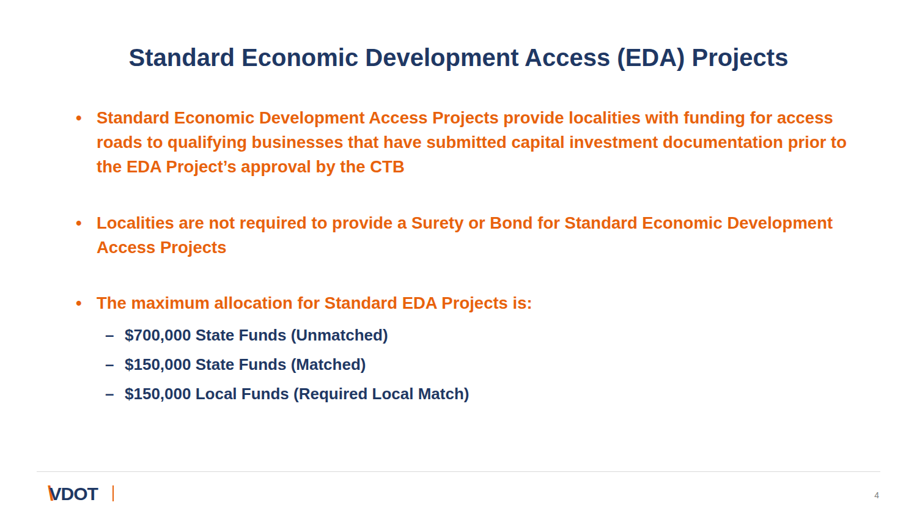Standard Economic Development Access (EDA) Projects
Standard Economic Development Access Projects provide localities with funding for access roads to qualifying businesses that have submitted capital investment documentation prior to the EDA Project’s approval by the CTB
Localities are not required to provide a Surety or Bond for Standard Economic Development Access Projects
The maximum allocation for Standard EDA Projects is:
$700,000 State Funds (Unmatched)
$150,000 State Funds (Matched)
$150,000 Local Funds (Required Local Match)
\VDOT
4